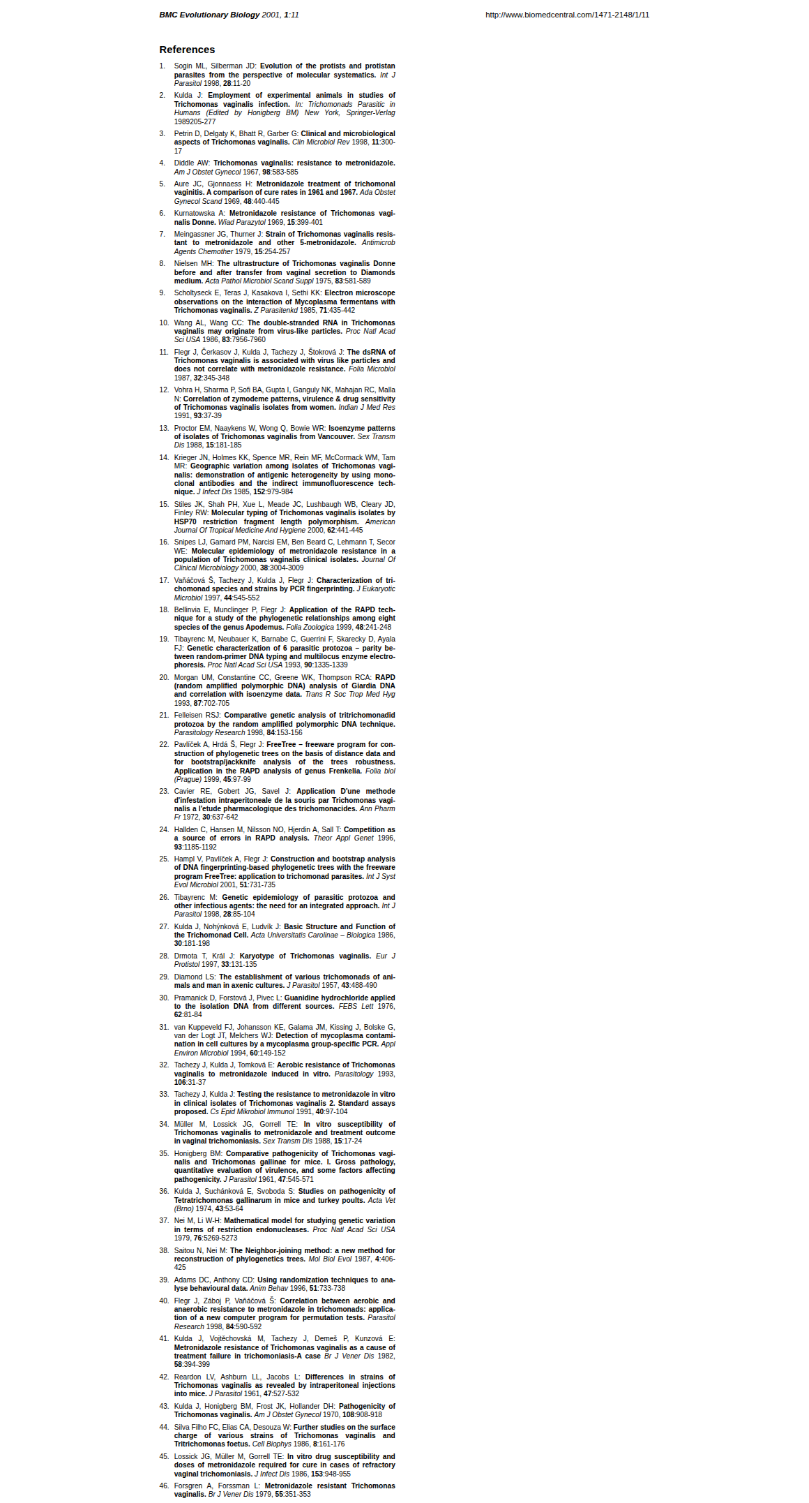BMC Evolutionary Biology 2001, 1:11
http://www.biomedcentral.com/1471-2148/1/11
References
Sogin ML, Silberman JD: Evolution of the protists and protistan parasites from the perspective of molecular systematics. Int J Parasitol 1998, 28:11-20
Kulda J: Employment of experimental animals in studies of Trichomonas vaginalis infection. In: Trichomonads Parasitic in Humans (Edited by Honigberg BM) New York, Springer-Verlag 1989205-277
Petrin D, Delgaty K, Bhatt R, Garber G: Clinical and microbiological aspects of Trichomonas vaginalis. Clin Microbiol Rev 1998, 11:300-17
Diddle AW: Trichomonas vaginalis: resistance to metronidazole. Am J Obstet Gynecol 1967, 98:583-585
Aure JC, Gjonnaess H: Metronidazole treatment of trichomonal vaginitis. A comparison of cure rates in 1961 and 1967. Ada Obstet Gynecol Scand 1969, 48:440-445
Kurnatowska A: Metronidazole resistance of Trichomonas vaginalis Donne. Wiad Parazytol 1969, 15:399-401
Meingassner JG, Thurner J: Strain of Trichomonas vaginalis resistant to metronidazole and other 5-metronidazole. Antimicrob Agents Chemother 1979, 15:254-257
Nielsen MH: The ultrastructure of Trichomonas vaginalis Donne before and after transfer from vaginal secretion to Diamonds medium. Acta Pathol Microbiol Scand Suppl 1975, 83:581-589
Scholtyseck E, Teras J, Kasakova I, Sethi KK: Electron microscope observations on the interaction of Mycoplasma fermentans with Trichomonas vaginalis. Z Parasitenkd 1985, 71:435-442
Wang AL, Wang CC: The double-stranded RNA in Trichomonas vaginalis may originate from virus-like particles. Proc Natl Acad Sci USA 1986, 83:7956-7960
Flegr J, Čerkasov J, Kulda J, Tachezy J, Štokrová J: The dsRNA of Trichomonas vaginalis is associated with virus like particles and does not correlate with metronidazole resistance. Folia Microbiol 1987, 32:345-348
Vohra H, Sharma P, Sofi BA, Gupta I, Ganguly NK, Mahajan RC, Malla N: Correlation of zymodeme patterns, virulence & drug sensitivity of Trichomonas vaginalis isolates from women. Indian J Med Res 1991, 93:37-39
Proctor EM, Naaykens W, Wong Q, Bowie WR: Isoenzyme patterns of isolates of Trichomonas vaginalis from Vancouver. Sex Transm Dis 1988, 15:181-185
Krieger JN, Holmes KK, Spence MR, Rein MF, McCormack WM, Tam MR: Geographic variation among isolates of Trichomonas vaginalis: demonstration of antigenic heterogeneity by using monoclonal antibodies and the indirect immunofluorescence technique. J Infect Dis 1985, 152:979-984
Stiles JK, Shah PH, Xue L, Meade JC, Lushbaugh WB, Cleary JD, Finley RW: Molecular typing of Trichomonas vaginalis isolates by HSP70 restriction fragment length polymorphism. American Journal Of Tropical Medicine And Hygiene 2000, 62:441-445
Snipes LJ, Gamard PM, Narcisi EM, Ben Beard C, Lehmann T, Secor WE: Molecular epidemiology of metronidazole resistance in a population of Trichomonas vaginalis clinical isolates. Journal Of Clinical Microbiology 2000, 38:3004-3009
Vaňáčová Š, Tachezy J, Kulda J, Flegr J: Characterization of trichomonad species and strains by PCR fingerprinting. J Eukaryotic Microbiol 1997, 44:545-552
Bellinvia E, Munclinger P, Flegr J: Application of the RAPD technique for a study of the phylogenetic relationships among eight species of the genus Apodemus. Folia Zoologica 1999, 48:241-248
Tibayrenc M, Neubauer K, Barnabe C, Guerrini F, Skarecky D, Ayala FJ: Genetic characterization of 6 parasitic protozoa – parity between random-primer DNA typing and multilocus enzyme electrophoresis. Proc Natl Acad Sci USA 1993, 90:1335-1339
Morgan UM, Constantine CC, Greene WK, Thompson RCA: RAPD (random amplified polymorphic DNA) analysis of Giardia DNA and correlation with isoenzyme data. Trans R Soc Trop Med Hyg 1993, 87:702-705
Felleisen RSJ: Comparative genetic analysis of tritrichomonadid protozoa by the random amplified polymorphic DNA technique. Parasitology Research 1998, 84:153-156
Pavlíček A, Hrdá Š, Flegr J: FreeTree – freeware program for construction of phylogenetic trees on the basis of distance data and for bootstrap/jackknife analysis of the trees robustness. Application in the RAPD analysis of genus Frenkelia. Folia biol (Prague) 1999, 45:97-99
Cavier RE, Gobert JG, Savel J: Application D'une methode d'infestation intraperitoneale de la souris par Trichomonas vaginalis a l'etude pharmacologique des trichomonacides. Ann Pharm Fr 1972, 30:637-642
Hallden C, Hansen M, Nilsson NO, Hjerdin A, Sall T: Competition as a source of errors in RAPD analysis. Theor Appl Genet 1996, 93:1185-1192
Hampl V, Pavlíček A, Flegr J: Construction and bootstrap analysis of DNA fingerprinting-based phylogenetic trees with the freeware program FreeTree: application to trichomonad parasites. Int J Syst Evol Microbiol 2001, 51:731-735
Tibayrenc M: Genetic epidemiology of parasitic protozoa and other infectious agents: the need for an integrated approach. Int J Parasitol 1998, 28:85-104
Kulda J, Nohýnková E, Ludvík J: Basic Structure and Function of the Trichomonad Cell. Acta Universitatis Carolinae – Biologica 1986, 30:181-198
Drmota T, Král J: Karyotype of Trichomonas vaginalis. Eur J Protistol 1997, 33:131-135
Diamond LS: The establishment of various trichomonads of animals and man in axenic cultures. J Parasitol 1957, 43:488-490
Pramanick D, Forstová J, Pivec L: Guanidine hydrochloride applied to the isolation DNA from different sources. FEBS Lett 1976, 62:81-84
van Kuppeveld FJ, Johansson KE, Galama JM, Kissing J, Bolske G, van der Logt JT, Melchers WJ: Detection of mycoplasma contamination in cell cultures by a mycoplasma group-specific PCR. Appl Environ Microbiol 1994, 60:149-152
Tachezy J, Kulda J, Tomková E: Aerobic resistance of Trichomonas vaginalis to metronidazole induced in vitro. Parasitology 1993, 106:31-37
Tachezy J, Kulda J: Testing the resistance to metronidazole in vitro in clinical isolates of Trichomonas vaginalis 2. Standard assays proposed. Cs Epid Mikrobiol Immunol 1991, 40:97-104
Müller M, Lossick JG, Gorrell TE: In vitro susceptibility of Trichomonas vaginalis to metronidazole and treatment outcome in vaginal trichomoniasis. Sex Transm Dis 1988, 15:17-24
Honigberg BM: Comparative pathogenicity of Trichomonas vaginalis and Trichomonas gallinae for mice. I. Gross pathology, quantitative evaluation of virulence, and some factors affecting pathogenicity. J Parasitol 1961, 47:545-571
Kulda J, Suchánková E, Svoboda S: Studies on pathogenicity of Tetratrichomonas gallinarum in mice and turkey poults. Acta Vet (Brno) 1974, 43:53-64
Nei M, Li W-H: Mathematical model for studying genetic variation in terms of restriction endonucleases. Proc Natl Acad Sci USA 1979, 76:5269-5273
Saitou N, Nei M: The Neighbor-joining method: a new method for reconstruction of phylogenetics trees. Mol Biol Evol 1987, 4:406-425
Adams DC, Anthony CD: Using randomization techniques to analyse behavioural data. Anim Behav 1996, 51:733-738
Flegr J, Záboj P, Vaňáčová Š: Correlation between aerobic and anaerobic resistance to metronidazole in trichomonads: application of a new computer program for permutation tests. Parasitol Research 1998, 84:590-592
Kulda J, Vojtěchovská M, Tachezy J, Demeš P, Kunzová E: Metronidazole resistance of Trichomonas vaginalis as a cause of treatment failure in trichomoniasis-A case Br J Vener Dis 1982, 58:394-399
Reardon LV, Ashburn LL, Jacobs L: Differences in strains of Trichomonas vaginalis as revealed by intraperitoneal injections into mice. J Parasitol 1961, 47:527-532
Kulda J, Honigberg BM, Frost JK, Hollander DH: Pathogenicity of Trichomonas vaginalis. Am J Obstet Gynecol 1970, 108:908-918
Silva Filho FC, Elias CA, Desouza W: Further studies on the surface charge of various strains of Trichomonas vaginalis and Tritrichomonas foetus. Cell Biophys 1986, 8:161-176
Lossick JG, Müller M, Gorrell TE: In vitro drug susceptibility and doses of metronidazole required for cure in cases of refractory vaginal trichomoniasis. J Infect Dis 1986, 153:948-955
Forsgren A, Forssman L: Metronidazole resistant Trichomonas vaginalis. Br J Vener Dis 1979, 55:351-353